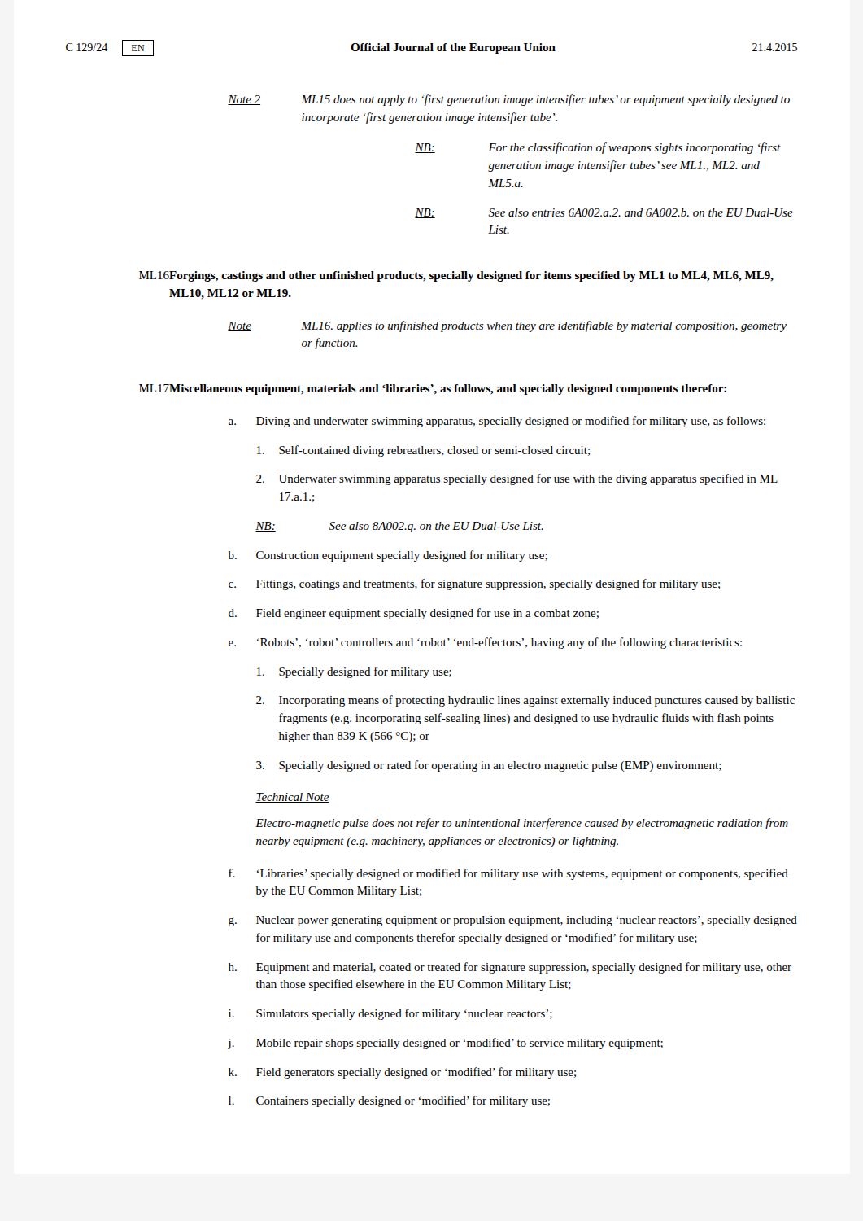C 129/24EN
Official Journal of the European Union
21.4.2015
Note 2
ML15 does not apply to ‘first generation image intensifier tubes’ or equipment specially designed to incorporate ‘first generation image intensifier tube’.
NB:
For the classification of weapons sights incorporating ‘first generation image intensifier tubes’ see ML1., ML2. and ML5.a.
NB:
See also entries 6A002.a.2. and 6A002.b. on the EU Dual-Use List.
ML16
Forgings, castings and other unfinished products, specially designed for items specified by ML1 to ML4, ML6, ML9, ML10, ML12 or ML19.
Note
ML16. applies to unfinished products when they are identifiable by material composition, geometry or function.
ML17
Miscellaneous equipment, materials and ‘libraries’, as follows, and specially designed components therefor:
a.
Diving and underwater swimming apparatus, specially designed or modified for military use, as follows:
1.
Self-contained diving rebreathers, closed or semi-closed circuit;
2.
Underwater swimming apparatus specially designed for use with the diving apparatus specified in ML 17.a.1.;
NB:
See also 8A002.q. on the EU Dual-Use List.
b.
Construction equipment specially designed for military use;
c.
Fittings, coatings and treatments, for signature suppression, specially designed for military use;
d.
Field engineer equipment specially designed for use in a combat zone;
e.
‘Robots’, ‘robot’ controllers and ‘robot’ ‘end-effectors’, having any of the following characteristics:
1.
Specially designed for military use;
2.
Incorporating means of protecting hydraulic lines against externally induced punctures caused by ballistic fragments (e.g. incorporating self-sealing lines) and designed to use hydraulic fluids with flash points higher than 839 K (566 °C); or
3.
Specially designed or rated for operating in an electro magnetic pulse (EMP) environment;
Technical Note
Electro-magnetic pulse does not refer to unintentional interference caused by electromagnetic radiation from nearby equipment (e.g. machinery, appliances or electronics) or lightning.
f.
‘Libraries’ specially designed or modified for military use with systems, equipment or components, specified by the EU Common Military List;
g.
Nuclear power generating equipment or propulsion equipment, including ‘nuclear reactors’, specially designed for military use and components therefor specially designed or ‘modified’ for military use;
h.
Equipment and material, coated or treated for signature suppression, specially designed for military use, other than those specified elsewhere in the EU Common Military List;
i.
Simulators specially designed for military ‘nuclear reactors’;
j.
Mobile repair shops specially designed or ‘modified’ to service military equipment;
k.
Field generators specially designed or ‘modified’ for military use;
l.
Containers specially designed or ‘modified’ for military use;